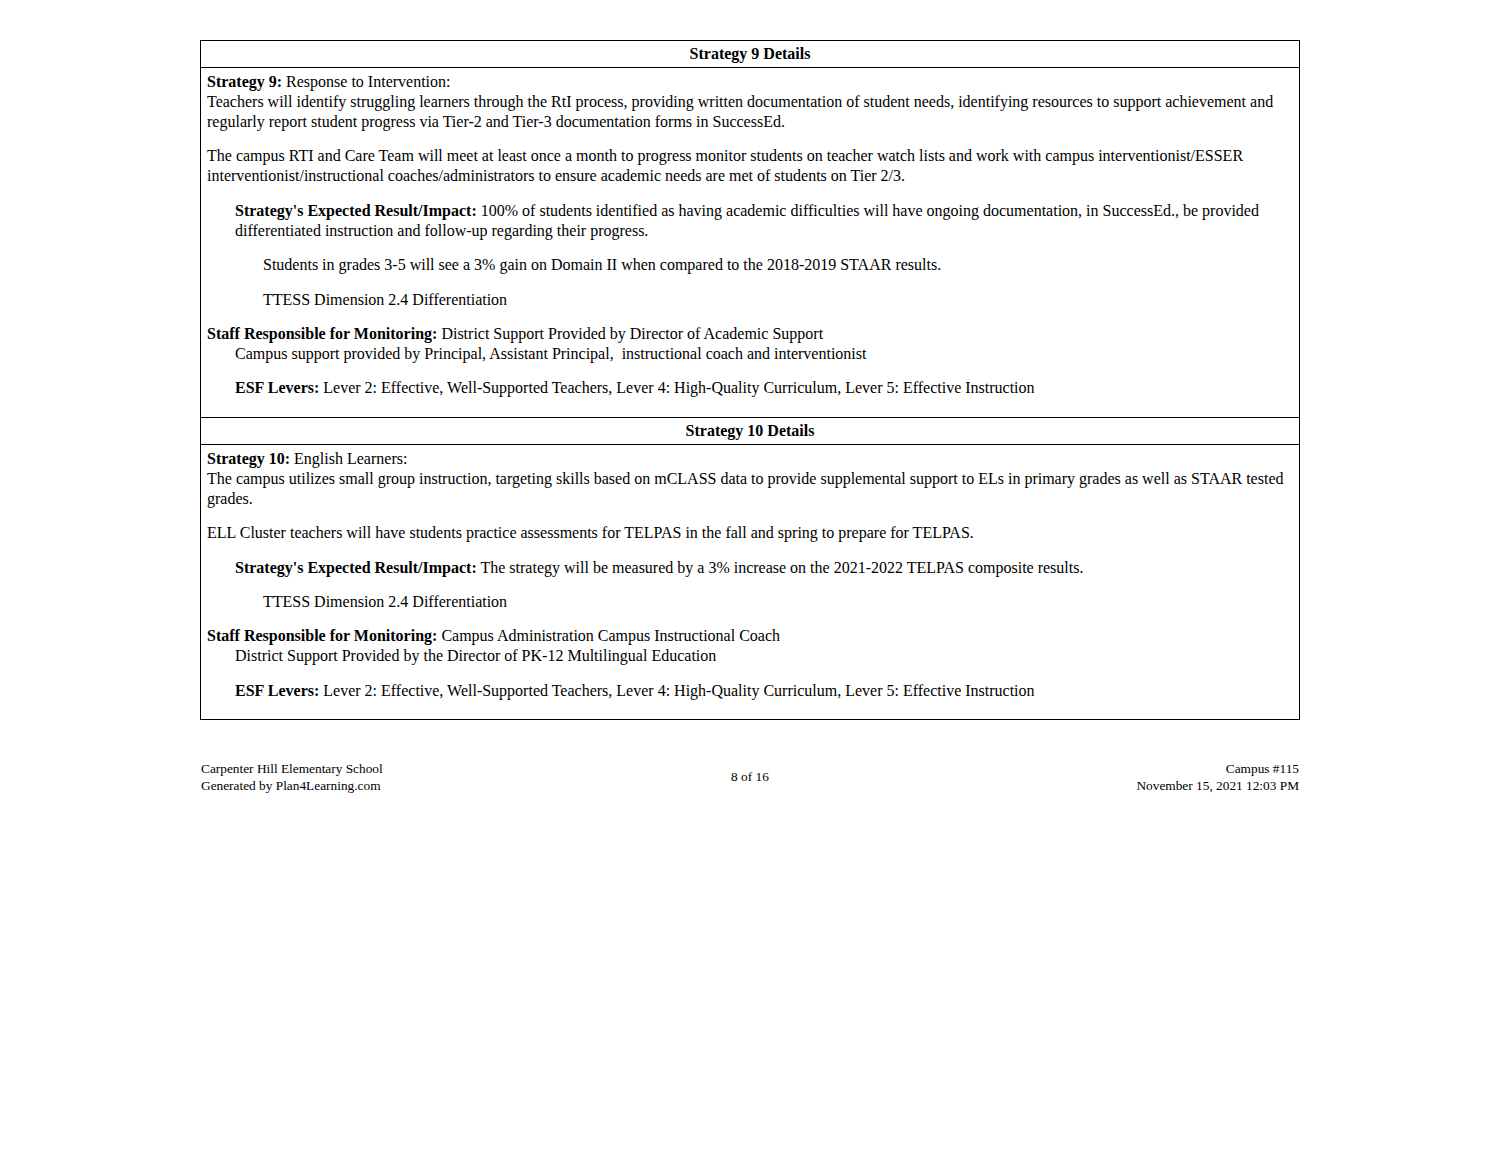| Strategy 9 Details |
| --- |
| Strategy 9: Response to Intervention: Teachers will identify struggling learners through the RtI process, providing written documentation of student needs, identifying resources to support achievement and regularly report student progress via Tier-2 and Tier-3 documentation forms in SuccessEd. The campus RTI and Care Team will meet at least once a month to progress monitor students on teacher watch lists and work with campus interventionist/ESSER interventionist/instructional coaches/administrators to ensure academic needs are met of students on Tier 2/3. Strategy's Expected Result/Impact: 100% of students identified as having academic difficulties will have ongoing documentation, in SuccessEd., be provided differentiated instruction and follow-up regarding their progress. Students in grades 3-5 will see a 3% gain on Domain II when compared to the 2018-2019 STAAR results. TTESS Dimension 2.4 Differentiation Staff Responsible for Monitoring: District Support Provided by Director of Academic Support Campus support provided by Principal, Assistant Principal, instructional coach and interventionist ESF Levers: Lever 2: Effective, Well-Supported Teachers, Lever 4: High-Quality Curriculum, Lever 5: Effective Instruction |
| Strategy 10 Details |
| Strategy 10: English Learners: The campus utilizes small group instruction, targeting skills based on mCLASS data to provide supplemental support to ELs in primary grades as well as STAAR tested grades. ELL Cluster teachers will have students practice assessments for TELPAS in the fall and spring to prepare for TELPAS. Strategy's Expected Result/Impact: The strategy will be measured by a 3% increase on the 2021-2022 TELPAS composite results. TTESS Dimension 2.4 Differentiation Staff Responsible for Monitoring: Campus Administration Campus Instructional Coach District Support Provided by the Director of PK-12 Multilingual Education ESF Levers: Lever 2: Effective, Well-Supported Teachers, Lever 4: High-Quality Curriculum, Lever 5: Effective Instruction |
| Carpenter Hill Elementary School Generated by Plan4Learning.com | 8 of 16 | Campus #115 November 15, 2021 12:03 PM |